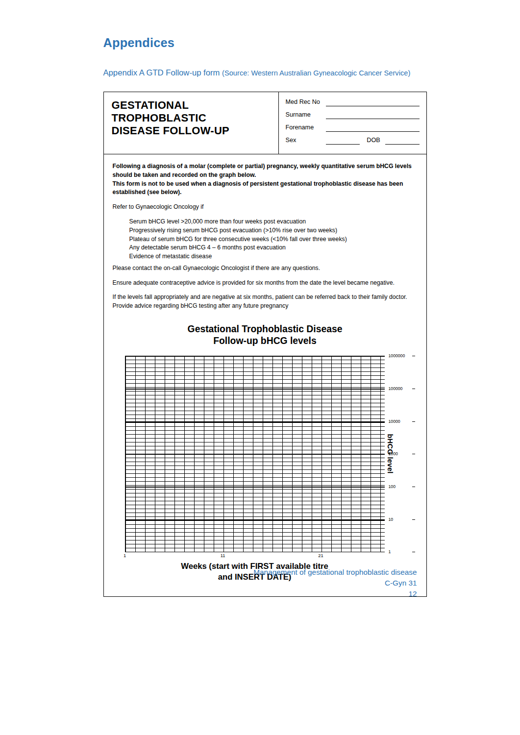Appendices
Appendix A GTD Follow-up form (Source: Western Australian Gyneacologic Cancer Service)
GESTATIONAL
TROPHOBLASTIC
DISEASE FOLLOW-UP
Med Rec No
Surname
Forename
Sex DOB
Following a diagnosis of a molar (complete or partial) pregnancy, weekly quantitative serum bHCG levels should be taken and recorded on the graph below.
This form is not to be used when a diagnosis of persistent gestational trophoblastic disease has been established (see below).
Refer to Gynaecologic Oncology if
Serum bHCG level >20,000 more than four weeks post evacuation
Progressively rising serum bHCG post evacuation (>10% rise over two weeks)
Plateau of serum bHCG for three consecutive weeks (<10% fall over three weeks)
Any detectable serum bHCG 4 – 6 months post evacuation
Evidence of metastatic disease
Please contact the on-call Gynaecologic Oncologist if there are any questions.
Ensure adequate contraceptive advice is provided for six months from the date the level became negative.
If the levels fall appropriately and are negative at six months, patient can be referred back to their family doctor.
Provide advice regarding bHCG testing after any future pregnancy
Gestational Trophoblastic Disease
Follow-up bHCG levels
1000000
100000
10000
1000
100
10
1
bHCG level
1 11 21
Weeks (start with FIRST available titre
and INSERT DATE)
Management of gestational trophoblastic disease
C-Gyn 31
12